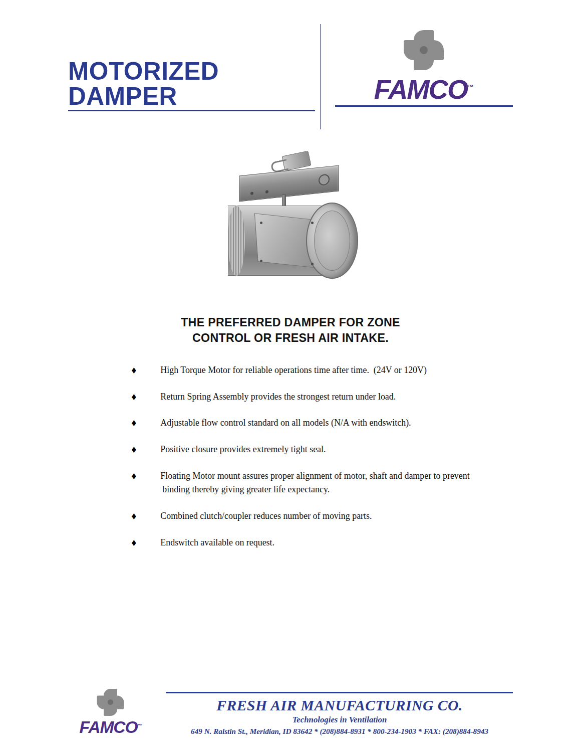MOTORIZED DAMPER
FAMCO™
THE PREFERRED DAMPER FOR ZONE
CONTROL OR FRESH AIR INTAKE.
High Torque Motor for reliable operations time after time. (24V or 120V)
Return Spring Assembly provides the strongest return under load.
Adjustable flow control standard on all models (N/A with endswitch).
Positive closure provides extremely tight seal.
Floating Motor mount assures proper alignment of motor, shaft and damper to preventbinding thereby giving greater life expectancy.
Combined clutch/coupler reduces number of moving parts.
Endswitch available on request.
FAMCO™
FRESH AIR MANUFACTURING CO.
Technologies in Ventilation
649 N. Ralstin St., Meridian, ID 83642 * (208)884-8931 * 800-234-1903 * FAX: (208)884-8943